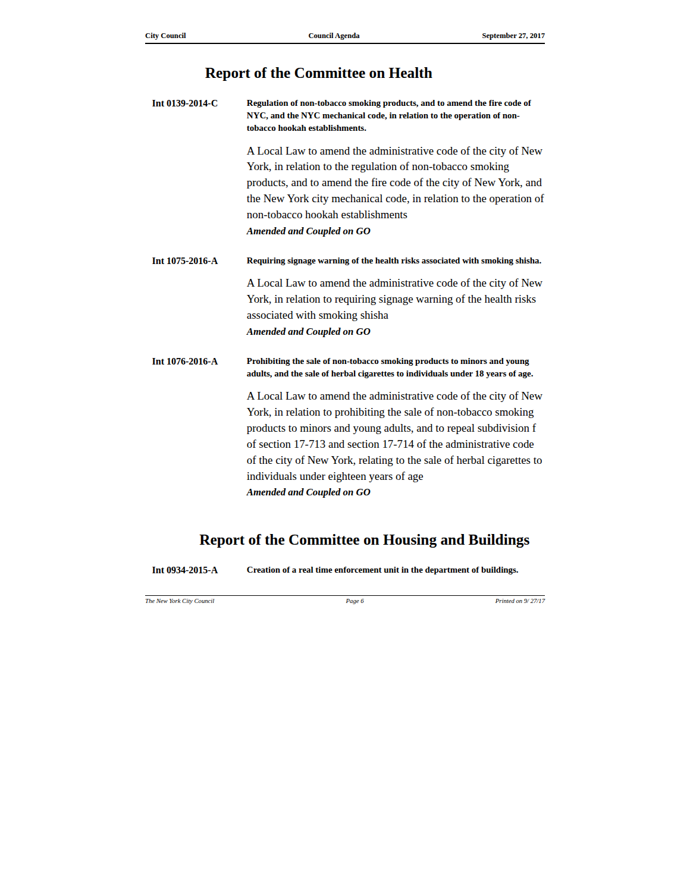City Council
Council Agenda
September 27, 2017
Report of the Committee on Health
Int 0139-2014-C
Regulation of non-tobacco smoking products, and to amend the fire code of NYC, and the NYC mechanical code, in relation to the operation of non-tobacco hookah establishments.
A Local Law to amend the administrative code of the city of New York, in relation to the regulation of non-tobacco smoking products, and to amend the fire code of the city of New York, and the New York city mechanical code, in relation to the operation of non-tobacco hookah establishments
Amended and Coupled on GO
Int 1075-2016-A
Requiring signage warning of the health risks associated with smoking shisha.
A Local Law to amend the administrative code of the city of New York, in relation to requiring signage warning of the health risks associated with smoking shisha
Amended and Coupled on GO
Int 1076-2016-A
Prohibiting the sale of non-tobacco smoking products to minors and young adults, and the sale of herbal cigarettes to individuals under 18 years of age.
A Local Law to amend the administrative code of the city of New York, in relation to prohibiting the sale of non-tobacco smoking products to minors and young adults, and to repeal subdivision f of section 17-713 and section 17-714 of the administrative code of the city of New York, relating to the sale of herbal cigarettes to individuals under eighteen years of age
Amended and Coupled on GO
Report of the Committee on Housing and Buildings
Int 0934-2015-A
Creation of a real time enforcement unit in the department of buildings.
The New York City Council
Page 6
Printed on 9/ 27/17